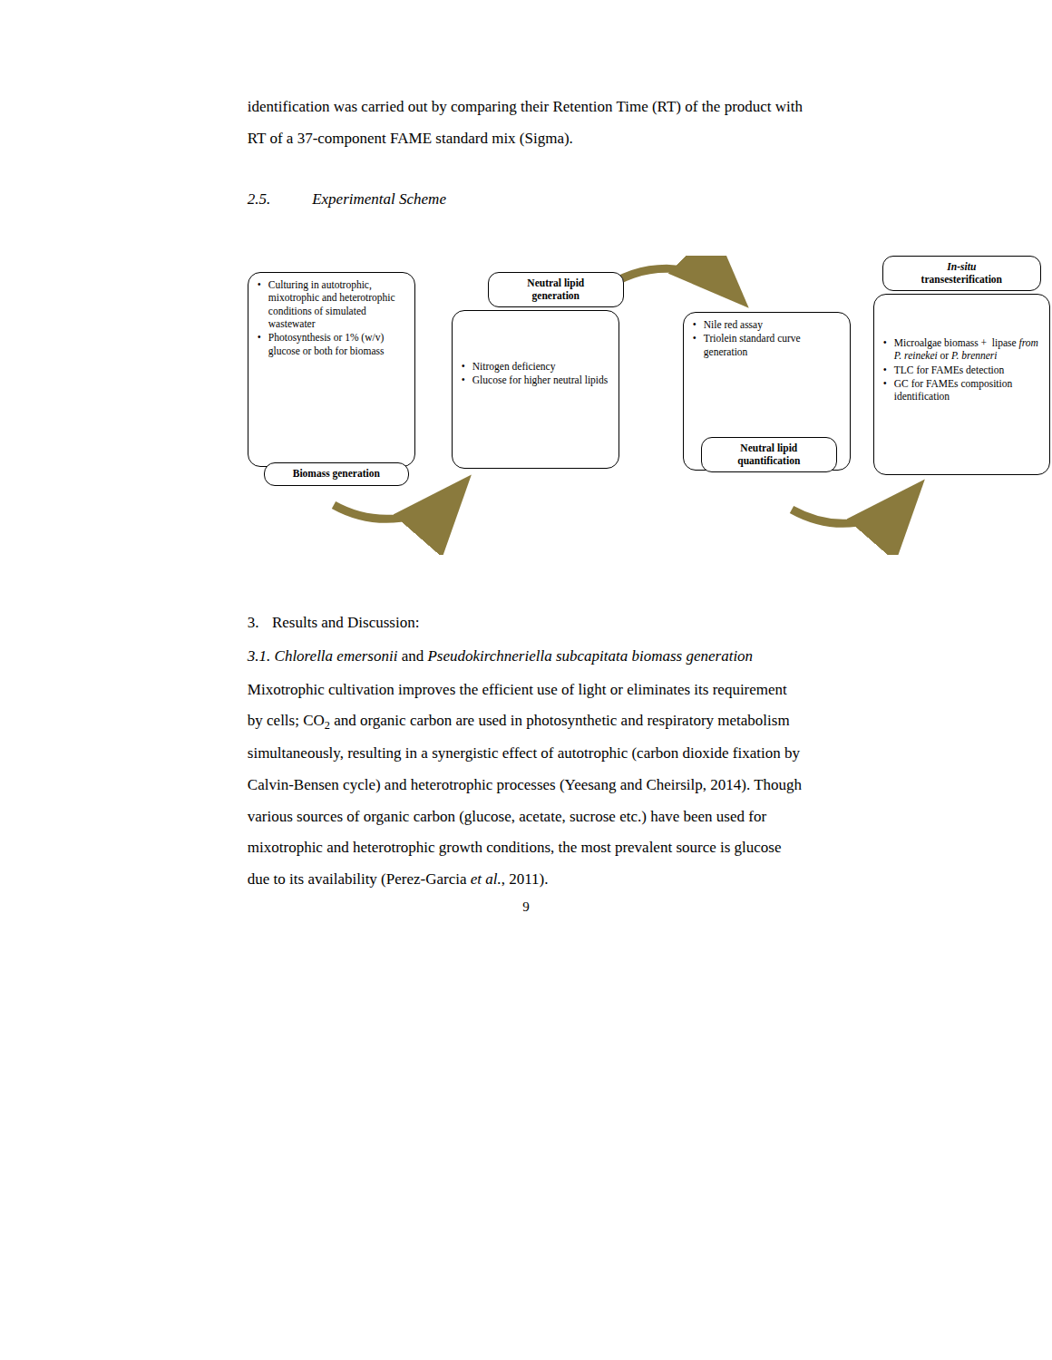identification was carried out by comparing their Retention Time (RT) of the product with RT of a 37-component FAME standard mix (Sigma).
2.5. Experimental Scheme
Culturing in autotrophic, mixotrophic and heterotrophic conditions of simulated wastewater
Photosynthesis or 1% (w/v) glucose or both for biomass
Biomass generation
Neutral lipid
generation
Nitrogen deficiency
Glucose for higher neutral lipids
Nile red assay
Triolein standard curve generation
Neutral lipid
quantification
In-situ
transesterification
Microalgae biomass + lipase from P. reinekei or P. brenneri
TLC for FAMEs detection
GC for FAMEs composition identification
3. Results and Discussion:
3.1. Chlorella emersonii and Pseudokirchneriella subcapitata biomass generation
Mixotrophic cultivation improves the efficient use of light or eliminates its requirement by cells; CO2 and organic carbon are used in photosynthetic and respiratory metabolism simultaneously, resulting in a synergistic effect of autotrophic (carbon dioxide fixation by Calvin-Bensen cycle) and heterotrophic processes (Yeesang and Cheirsilp, 2014). Though various sources of organic carbon (glucose, acetate, sucrose etc.) have been used for mixotrophic and heterotrophic growth conditions, the most prevalent source is glucose due to its availability (Perez-Garcia et al., 2011).
9